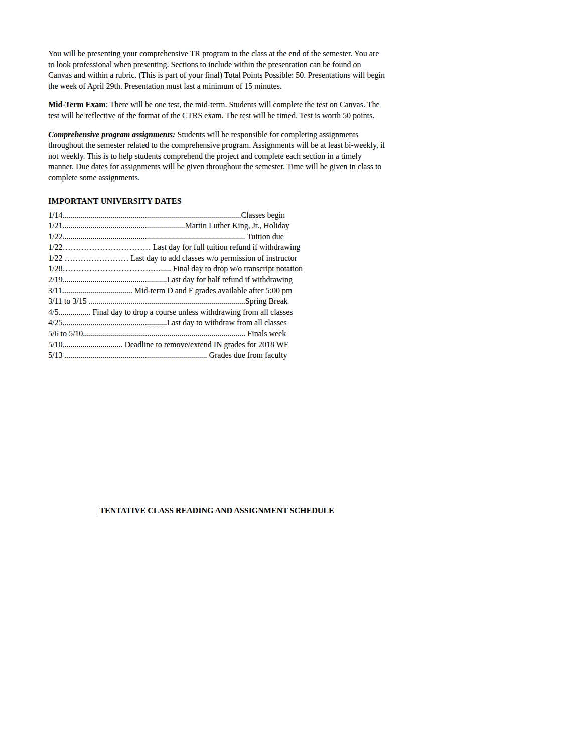You will be presenting your comprehensive TR program to the class at the end of the semester. You are to look professional when presenting. Sections to include within the presentation can be found on Canvas and within a rubric. (This is part of your final) Total Points Possible: 50. Presentations will begin the week of April 29th. Presentation must last a minimum of 15 minutes.
Mid-Term Exam: There will be one test, the mid-term. Students will complete the test on Canvas. The test will be reflective of the format of the CTRS exam. The test will be timed. Test is worth 50 points.
Comprehensive program assignments: Students will be responsible for completing assignments throughout the semester related to the comprehensive program. Assignments will be at least bi-weekly, if not weekly. This is to help students comprehend the project and complete each section in a timely manner. Due dates for assignments will be given throughout the semester. Time will be given in class to complete some assignments.
IMPORTANT UNIVERSITY DATES
1/14.........................................................................................Classes begin 1/21.............................................................Martin Luther King, Jr., Holiday 1/22........................................................................................... Tuition due 1/22…………………………… Last day for full tuition refund if withdrawing 1/22 …………………… Last day to add classes w/o permission of instructor 1/28…………………………….…..... Final day to drop w/o transcript notation 2/19....................................................Last day for half refund if withdrawing 3/11................................... Mid-term D and F grades available after 5:00 pm 3/11 to 3/15 ..............................................................................Spring Break 4/5................ Final day to drop a course unless withdrawing from all classes 4/25....................................................Last day to withdraw from all classes 5/6 to 5/10................................................................................. Finals week 5/10.............................. Deadline to remove/extend IN grades for 2018 WF 5/13 ....................................................................... Grades due from faculty
TENTATIVE CLASS READING AND ASSIGNMENT SCHEDULE